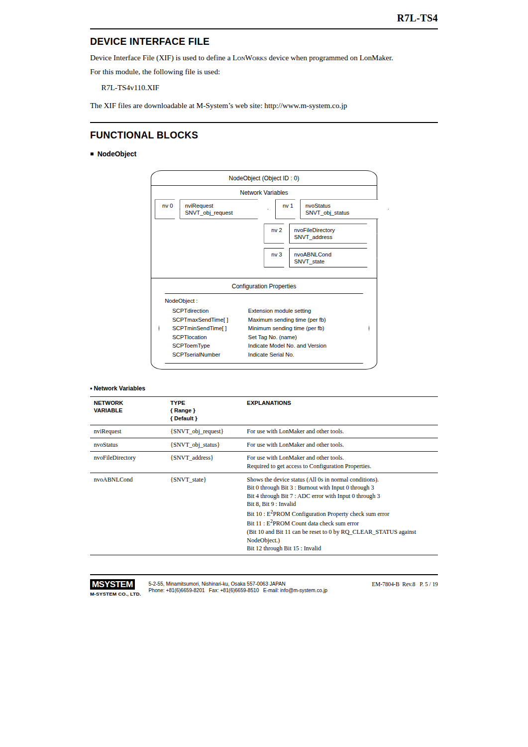R7L-TS4
DEVICE INTERFACE FILE
Device Interface File (XIF) is used to define a LonWorks device when programmed on LonMaker.
For this module, the following file is used:
R7L-TS4v110.XIF
The XIF files are downloadable at M-System’s web site: http://www.m-system.co.jp
FUNCTIONAL BLOCKS
NodeObject
NodeObject (Object ID : 0)
Network Variables
nv 0
nviRequest
SNVT_obj_request
nv 1
nvoStatus
SNVT_obj_status
nv 2
nvoFileDirectory
SNVT_address
nv 3
nvoABNLCond
SNVT_state
Configuration Properties
NodeObject :
| SCPTdirection | Extension module setting |
| SCPTmaxSendTime[ ] | Maximum sending time (per fb) |
| SCPTminSendTime[ ] | Minimum sending time (per fb) |
| SCPTlocation | Set Tag No. (name) |
| SCPToemType | Indicate Model No. and Version |
| SCPTserialNumber | Indicate Serial No. |
• Network Variables
| NETWORK VARIABLE | TYPE { Range } { Default } | EXPLANATIONS |
| --- | --- | --- |
| nviRequest | {SNVT_obj_request} | For use with LonMaker and other tools. |
| nvoStatus | {SNVT_obj_status} | For use with LonMaker and other tools. |
| nvoFileDirectory | {SNVT_address} | For use with LonMaker and other tools. Required to get access to Configuration Properties. |
| nvoABNLCond | {SNVT_state} | Shows the device status (All 0s in normal conditions). Bit 0 through Bit 3 : Burnout with Input 0 through 3 Bit 4 through Bit 7 : ADC error with Input 0 through 3 Bit 8, Bit 9 : Invalid Bit 10 : E 2 PROM Configuration Property check sum error Bit 11 : E 2 PROM Count data check sum error (Bit 10 and Bit 11 can be reset to 0 by RQ_CLEAR_STATUS against NodeObject.) Bit 12 through Bit 15 : Invalid |
MSYSTEM
M-SYSTEM CO., LTD.
5-2-55, Minamitsumori, Nishinari-ku, Osaka 557-0063 JAPAN
Phone: +81(6)6659-8201 Fax: +81(6)6659-8510 E-mail: info@m-system.co.jp
EM-7804-B Rev.8 P. 5 / 19